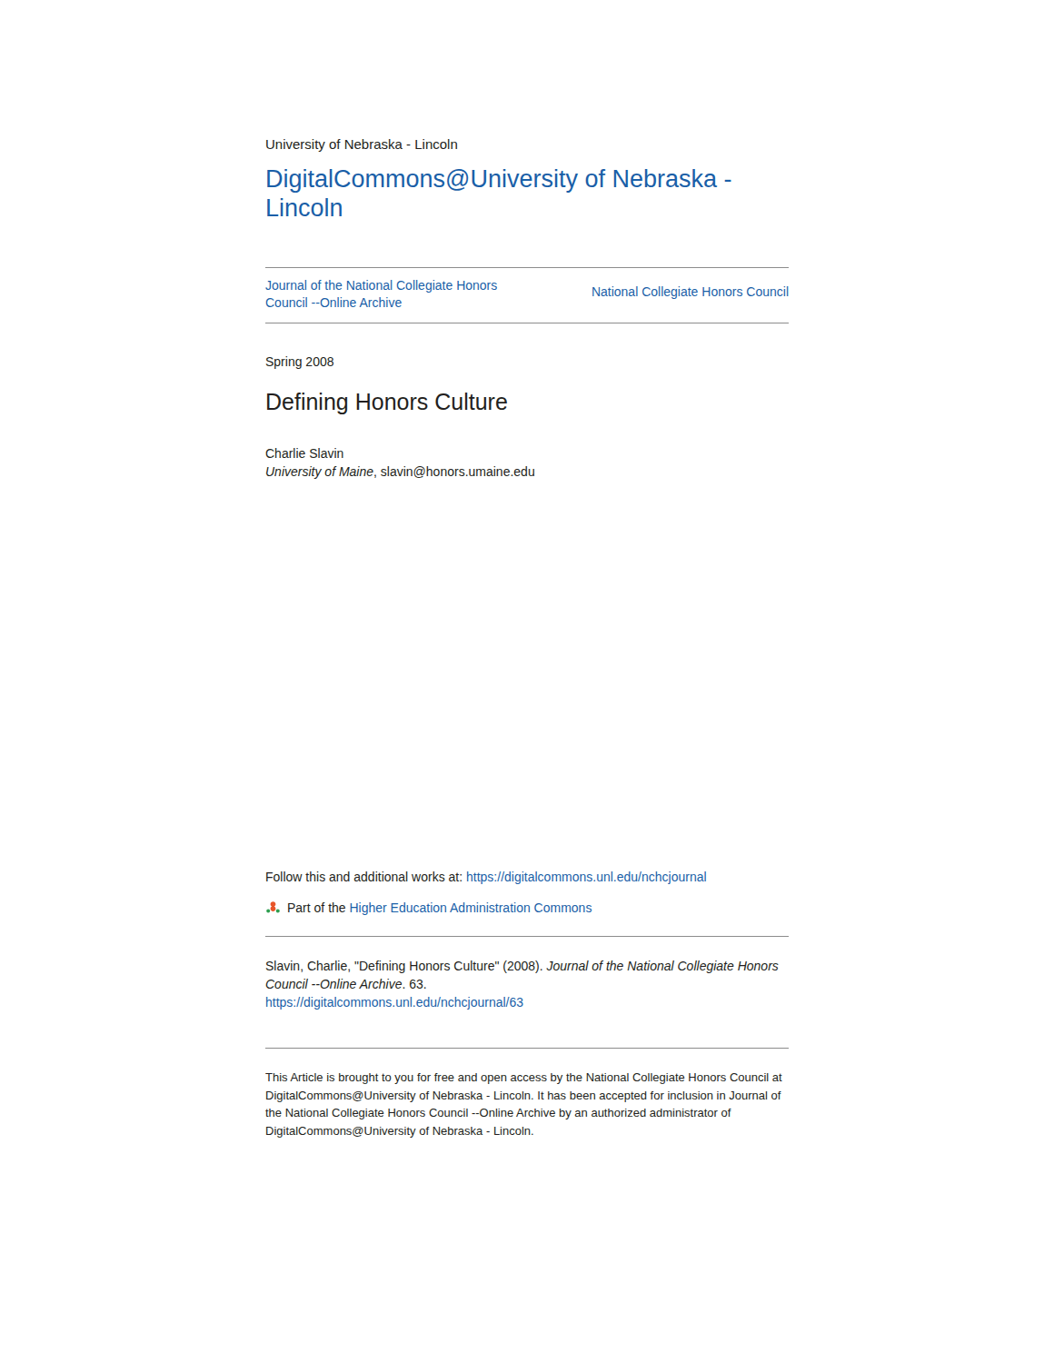University of Nebraska - Lincoln
DigitalCommons@University of Nebraska - Lincoln
Journal of the National Collegiate Honors Council --Online Archive
National Collegiate Honors Council
Spring 2008
Defining Honors Culture
Charlie Slavin
University of Maine, slavin@honors.umaine.edu
Follow this and additional works at: https://digitalcommons.unl.edu/nchcjournal
Part of the Higher Education Administration Commons
Slavin, Charlie, "Defining Honors Culture" (2008). Journal of the National Collegiate Honors Council --Online Archive. 63.
https://digitalcommons.unl.edu/nchcjournal/63
This Article is brought to you for free and open access by the National Collegiate Honors Council at DigitalCommons@University of Nebraska - Lincoln. It has been accepted for inclusion in Journal of the National Collegiate Honors Council --Online Archive by an authorized administrator of DigitalCommons@University of Nebraska - Lincoln.